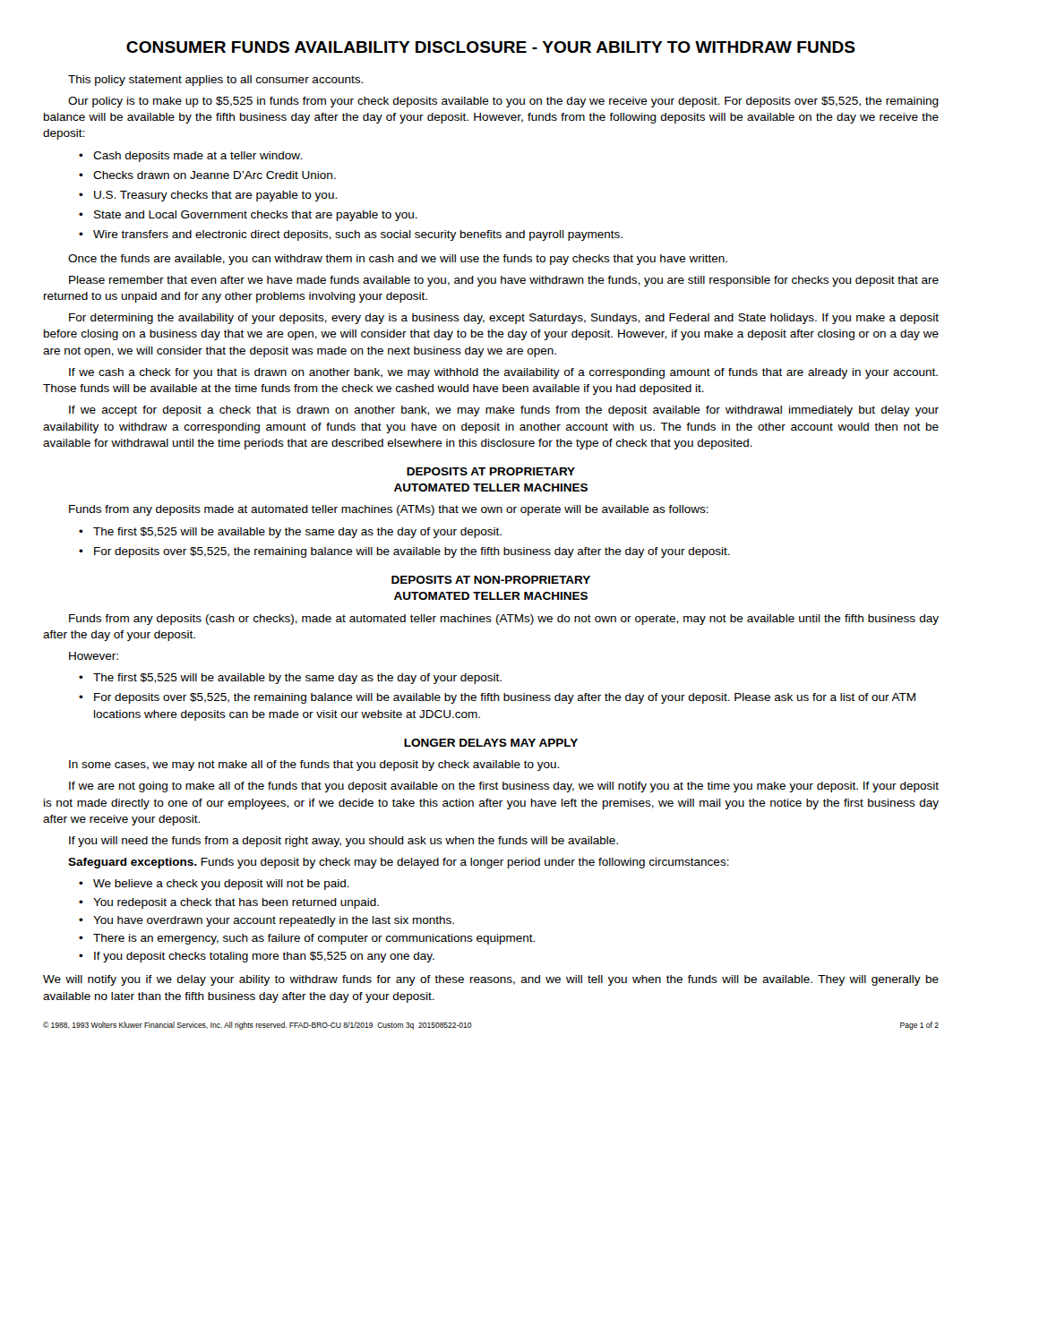CONSUMER FUNDS AVAILABILITY DISCLOSURE - YOUR ABILITY TO WITHDRAW FUNDS
This policy statement applies to all consumer accounts.
Our policy is to make up to $5,525 in funds from your check deposits available to you on the day we receive your deposit. For deposits over $5,525, the remaining balance will be available by the fifth business day after the day of your deposit. However, funds from the following deposits will be available on the day we receive the deposit:
Cash deposits made at a teller window.
Checks drawn on Jeanne D’Arc Credit Union.
U.S. Treasury checks that are payable to you.
State and Local Government checks that are payable to you.
Wire transfers and electronic direct deposits, such as social security benefits and payroll payments.
Once the funds are available, you can withdraw them in cash and we will use the funds to pay checks that you have written.
Please remember that even after we have made funds available to you, and you have withdrawn the funds, you are still responsible for checks you deposit that are returned to us unpaid and for any other problems involving your deposit.
For determining the availability of your deposits, every day is a business day, except Saturdays, Sundays, and Federal and State holidays. If you make a deposit before closing on a business day that we are open, we will consider that day to be the day of your deposit. However, if you make a deposit after closing or on a day we are not open, we will consider that the deposit was made on the next business day we are open.
If we cash a check for you that is drawn on another bank, we may withhold the availability of a corresponding amount of funds that are already in your account. Those funds will be available at the time funds from the check we cashed would have been available if you had deposited it.
If we accept for deposit a check that is drawn on another bank, we may make funds from the deposit available for withdrawal immediately but delay your availability to withdraw a corresponding amount of funds that you have on deposit in another account with us. The funds in the other account would then not be available for withdrawal until the time periods that are described elsewhere in this disclosure for the type of check that you deposited.
DEPOSITS AT PROPRIETARY
AUTOMATED TELLER MACHINES
Funds from any deposits made at automated teller machines (ATMs) that we own or operate will be available as follows:
The first $5,525 will be available by the same day as the day of your deposit.
For deposits over $5,525, the remaining balance will be available by the fifth business day after the day of your deposit.
DEPOSITS AT NON-PROPRIETARY
AUTOMATED TELLER MACHINES
Funds from any deposits (cash or checks), made at automated teller machines (ATMs) we do not own or operate, may not be available until the fifth business day after the day of your deposit.
However:
The first $5,525 will be available by the same day as the day of your deposit.
For deposits over $5,525, the remaining balance will be available by the fifth business day after the day of your deposit. Please ask us for a list of our ATM locations where deposits can be made or visit our website at JDCU.com.
LONGER DELAYS MAY APPLY
In some cases, we may not make all of the funds that you deposit by check available to you.
If we are not going to make all of the funds that you deposit available on the first business day, we will notify you at the time you make your deposit. If your deposit is not made directly to one of our employees, or if we decide to take this action after you have left the premises, we will mail you the notice by the first business day after we receive your deposit.
If you will need the funds from a deposit right away, you should ask us when the funds will be available.
Safeguard exceptions. Funds you deposit by check may be delayed for a longer period under the following circumstances:
We believe a check you deposit will not be paid.
You redeposit a check that has been returned unpaid.
You have overdrawn your account repeatedly in the last six months.
There is an emergency, such as failure of computer or communications equipment.
If you deposit checks totaling more than $5,525 on any one day.
We will notify you if we delay your ability to withdraw funds for any of these reasons, and we will tell you when the funds will be available. They will generally be available no later than the fifth business day after the day of your deposit.
© 1988, 1993 Wolters Kluwer Financial Services, Inc. All rights reserved. FFAD-BRO-CU 8/1/2019 Custom 3q 201508522-010
Page 1 of 2